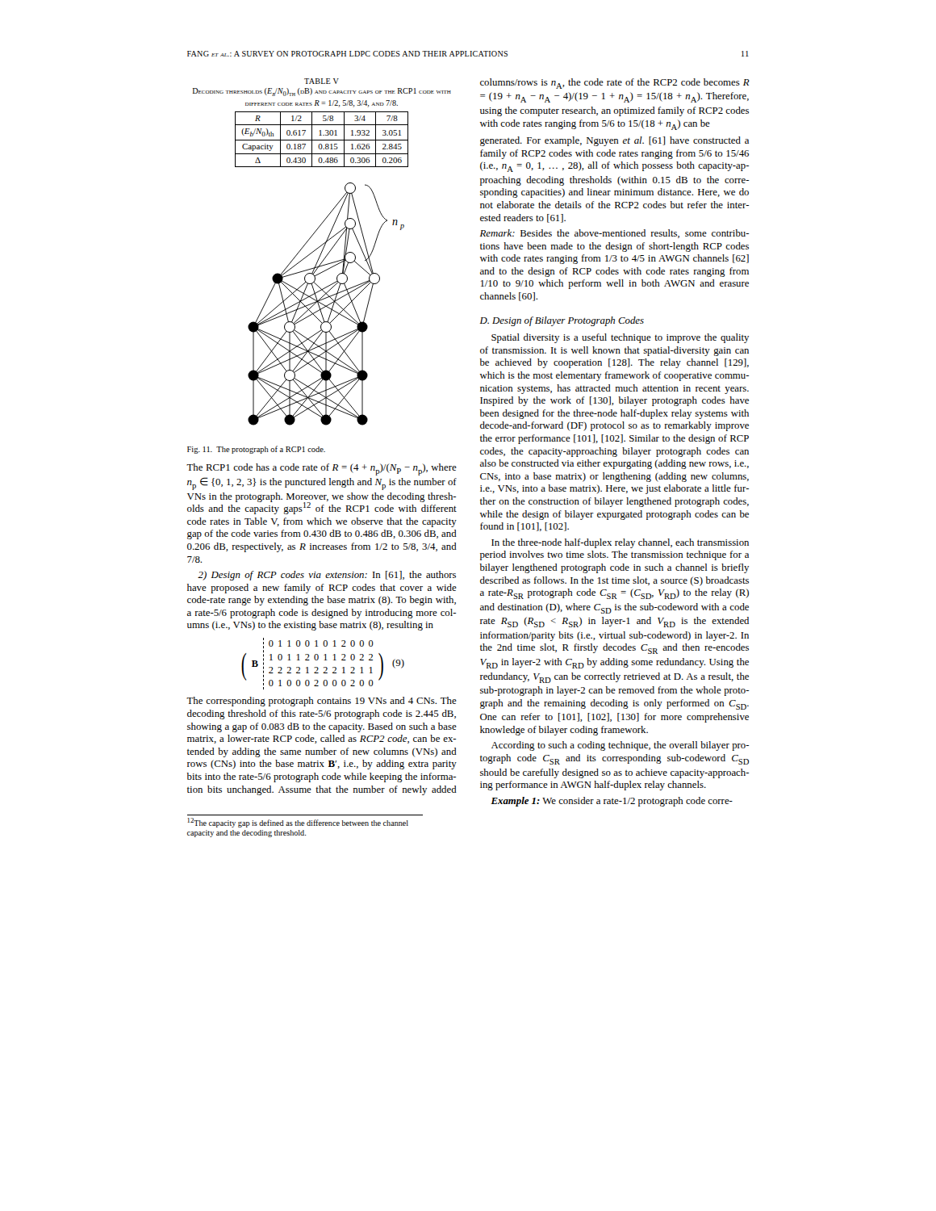FANG et al.: A SURVEY ON PROTOGRAPH LDPC CODES AND THEIR APPLICATIONS
11
TABLE V
Decoding thresholds (Eb/N0)th (dB) and capacity gaps of the RCP1 code with different code rates R = 1/2, 5/8, 3/4, and 7/8.
| R | 1/2 | 5/8 | 3/4 | 7/8 |
| ( E b / N 0 ) th | 0.617 | 1.301 | 1.932 | 3.051 |
| Capacity | 0.187 | 0.815 | 1.626 | 2.845 |
| Δ | 0.430 | 0.486 | 0.306 | 0.206 |
n p
Fig. 11. The protograph of a RCP1 code.
The RCP1 code has a code rate of R = (4 + np)/(NP − np), where np ∈ {0, 1, 2, 3} is the punctured length and Np is the number of VNs in the protograph. Moreover, we show the decoding thresholds and the capacity gaps12 of the RCP1 code with different code rates in Table V, from which we observe that the capacity gap of the code varies from 0.430 dB to 0.486 dB, 0.306 dB, and 0.206 dB, respectively, as R increases from 1/2 to 5/8, 3/4, and 7/8.
2) Design of RCP codes via extension: In [61], the authors have proposed a new family of RCP codes that cover a wide code-rate range by extending the base matrix (8). To begin with, a rate-5/6 protograph code is designed by introducing more columns (i.e., VNs) to the existing base matrix (8), resulting in
( B 011001012000 101120112022 222212221211 010002000200 )
(9)
The corresponding protograph contains 19 VNs and 4 CNs. The decoding threshold of this rate-5/6 protograph code is 2.445 dB, showing a gap of 0.083 dB to the capacity. Based on such a base matrix, a lower-rate RCP code, called as RCP2 code, can be extended by adding the same number of new columns (VNs) and rows (CNs) into the base matrix B′, i.e., by adding extra parity bits into the rate-5/6 protograph code while keeping the information bits unchanged. Assume that the number of newly added columns/rows is nA, the code rate of the RCP2 code becomes R = (19 + nA − nA − 4)/(19 − 1 + nA) = 15/(18 + nA). Therefore, using the computer research, an optimized family of RCP2 codes with code rates ranging from 5/6 to 15/(18 + nA) can be
generated. For example, Nguyen et al. [61] have constructed a family of RCP2 codes with code rates ranging from 5/6 to 15/46 (i.e., nA = 0, 1, … , 28), all of which possess both capacity-approaching decoding thresholds (within 0.15 dB to the corresponding capacities) and linear minimum distance. Here, we do not elaborate the details of the RCP2 codes but refer the interested readers to [61].
Remark: Besides the above-mentioned results, some contributions have been made to the design of short-length RCP codes with code rates ranging from 1/3 to 4/5 in AWGN channels [62] and to the design of RCP codes with code rates ranging from 1/10 to 9/10 which perform well in both AWGN and erasure channels [60].
D. Design of Bilayer Protograph Codes
Spatial diversity is a useful technique to improve the quality of transmission. It is well known that spatial-diversity gain can be achieved by cooperation [128]. The relay channel [129], which is the most elementary framework of cooperative communication systems, has attracted much attention in recent years. Inspired by the work of [130], bilayer protograph codes have been designed for the three-node half-duplex relay systems with decode-and-forward (DF) protocol so as to remarkably improve the error performance [101], [102]. Similar to the design of RCP codes, the capacity-approaching bilayer protograph codes can also be constructed via either expurgating (adding new rows, i.e., CNs, into a base matrix) or lengthening (adding new columns, i.e., VNs, into a base matrix). Here, we just elaborate a little further on the construction of bilayer lengthened protograph codes, while the design of bilayer expurgated protograph codes can be found in [101], [102].
In the three-node half-duplex relay channel, each transmission period involves two time slots. The transmission technique for a bilayer lengthened protograph code in such a channel is briefly described as follows. In the 1st time slot, a source (S) broadcasts a rate-RSR protograph code CSR = (CSD, VRD) to the relay (R) and destination (D), where CSD is the sub-codeword with a code rate RSD (RSD < RSR) in layer-1 and VRD is the extended information/parity bits (i.e., virtual sub-codeword) in layer-2. In the 2nd time slot, R firstly decodes CSR and then re-encodes VRD in layer-2 with CRD by adding some redundancy. Using the redundancy, VRD can be correctly retrieved at D. As a result, the sub-protograph in layer-2 can be removed from the whole protograph and the remaining decoding is only performed on CSD. One can refer to [101], [102], [130] for more comprehensive knowledge of bilayer coding framework.
According to such a coding technique, the overall bilayer protograph code CSR and its corresponding sub-codeword CSD should be carefully designed so as to achieve capacity-approaching performance in AWGN half-duplex relay channels.
Example 1: We consider a rate-1/2 protograph code corre-
12The capacity gap is defined as the difference between the channel capacity and the decoding threshold.